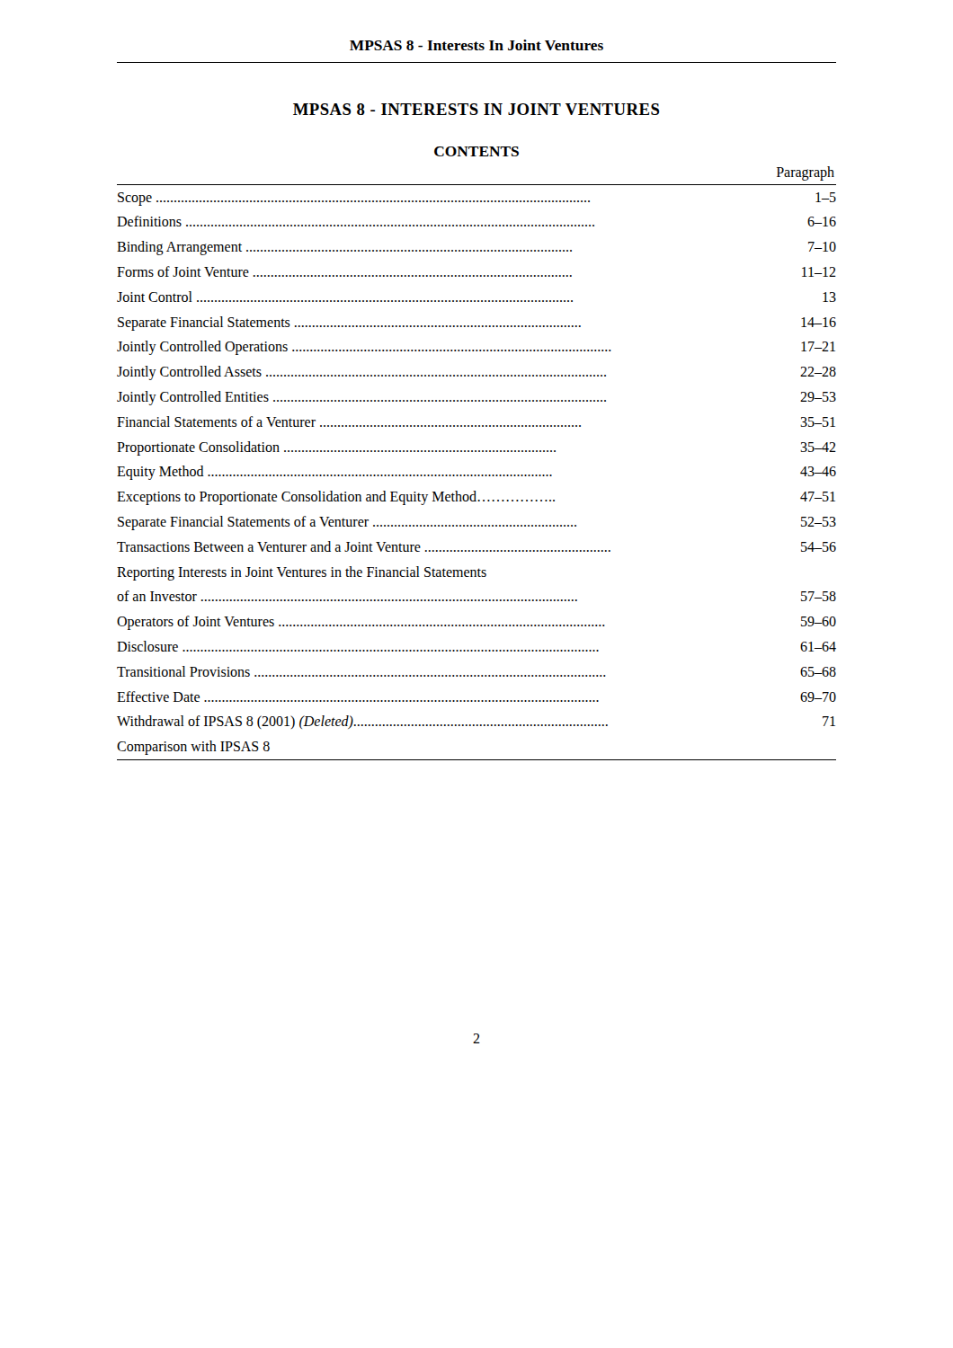MPSAS 8 - Interests In Joint Ventures
MPSAS 8 - INTERESTS IN JOINT VENTURES
CONTENTS
Paragraph
| Scope ......................................................................................................................... | 1–5 |
| Definitions .................................................................................................................. | 6–16 |
| Binding Arrangement ........................................................................................... | 7–10 |
| Forms of Joint Venture ......................................................................................... | 11–12 |
| Joint Control ......................................................................................................... | 13 |
| Separate Financial Statements ................................................................................ | 14–16 |
| Jointly Controlled Operations ......................................................................................... | 17–21 |
| Jointly Controlled Assets ............................................................................................... | 22–28 |
| Jointly Controlled Entities ............................................................................................. | 29–53 |
| Financial Statements of a Venturer ......................................................................... | 35–51 |
| Proportionate Consolidation ............................................................................ | 35–42 |
| Equity Method ................................................................................................ | 43–46 |
| Exceptions to Proportionate Consolidation and Equity Method …………….. | 47–51 |
| Separate Financial Statements of a Venturer ......................................................... | 52–53 |
| Transactions Between a Venturer and a Joint Venture .................................................... | 54–56 |
| Reporting Interests in Joint Ventures in the Financial Statements | |
| of an Investor ......................................................................................................... | 57–58 |
| Operators of Joint Ventures ........................................................................................... | 59–60 |
| Disclosure .................................................................................................................... | 61–64 |
| Transitional Provisions .................................................................................................. | 65–68 |
| Effective Date .............................................................................................................. | 69–70 |
| Withdrawal of IPSAS 8 (2001) (Deleted) ....................................................................... | 71 |
| Comparison with IPSAS 8 | |
2